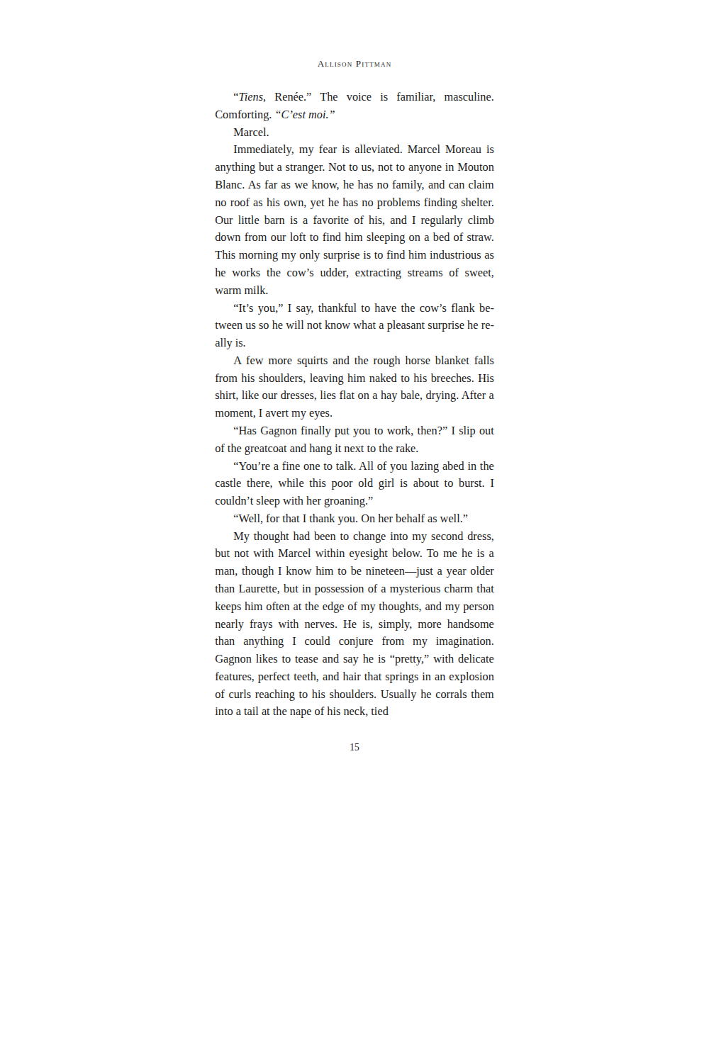Allison Pittman
“Tiens, Renée.” The voice is familiar, masculine. Comforting. “C’est moi.”
Marcel.
Immediately, my fear is alleviated. Marcel Moreau is anything but a stranger. Not to us, not to anyone in Mouton Blanc. As far as we know, he has no family, and can claim no roof as his own, yet he has no problems finding shelter. Our little barn is a favorite of his, and I regularly climb down from our loft to find him sleeping on a bed of straw. This morning my only surprise is to find him industrious as he works the cow’s udder, extracting streams of sweet, warm milk.
“It’s you,” I say, thankful to have the cow’s flank between us so he will not know what a pleasant surprise he really is.
A few more squirts and the rough horse blanket falls from his shoulders, leaving him naked to his breeches. His shirt, like our dresses, lies flat on a hay bale, drying. After a moment, I avert my eyes.
“Has Gagnon finally put you to work, then?” I slip out of the greatcoat and hang it next to the rake.
“You’re a fine one to talk. All of you lazing abed in the castle there, while this poor old girl is about to burst. I couldn’t sleep with her groaning.”
“Well, for that I thank you. On her behalf as well.”
My thought had been to change into my second dress, but not with Marcel within eyesight below. To me he is a man, though I know him to be nineteen—just a year older than Laurette, but in possession of a mysterious charm that keeps him often at the edge of my thoughts, and my person nearly frays with nerves. He is, simply, more handsome than anything I could conjure from my imagination. Gagnon likes to tease and say he is “pretty,” with delicate features, perfect teeth, and hair that springs in an explosion of curls reaching to his shoulders. Usually he corrals them into a tail at the nape of his neck, tied
15